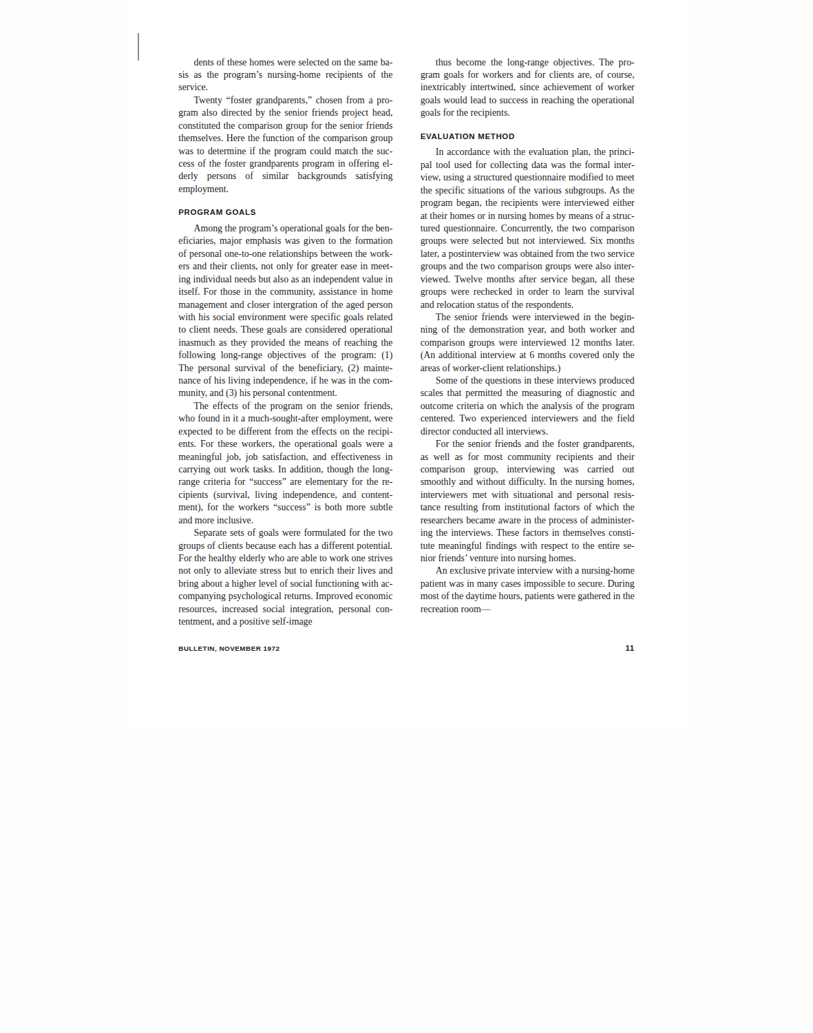dents of these homes were selected on the same basis as the program’s nursing-home recipients of the service.
Twenty “foster grandparents,” chosen from a program also directed by the senior friends project head, constituted the comparison group for the senior friends themselves. Here the function of the comparison group was to determine if the program could match the success of the foster grandparents program in offering elderly persons of similar backgrounds satisfying employment.
Program Goals
Among the program’s operational goals for the beneficiaries, major emphasis was given to the formation of personal one-to-one relationships between the workers and their clients, not only for greater ease in meeting individual needs but also as an independent value in itself. For those in the community, assistance in home management and closer intergration of the aged person with his social environment were specific goals related to client needs. These goals are considered operational inasmuch as they provided the means of reaching the following long-range objectives of the program: (1) The personal survival of the beneficiary, (2) maintenance of his living independence, if he was in the community, and (3) his personal contentment.
The effects of the program on the senior friends, who found in it a much-sought-after employment, were expected to be different from the effects on the recipients. For these workers, the operational goals were a meaningful job, job satisfaction, and effectiveness in carrying out work tasks. In addition, though the long-range criteria for “success” are elementary for the recipients (survival, living independence, and contentment), for the workers “success” is both more subtle and more inclusive.
Separate sets of goals were formulated for the two groups of clients because each has a different potential. For the healthy elderly who are able to work one strives not only to alleviate stress but to enrich their lives and bring about a higher level of social functioning with accompanying psychological returns. Improved economic resources, increased social integration, personal contentment, and a positive self-image
thus become the long-range objectives. The program goals for workers and for clients are, of course, inextricably intertwined, since achievement of worker goals would lead to success in reaching the operational goals for the recipients.
Evaluation Method
In accordance with the evaluation plan, the principal tool used for collecting data was the formal interview, using a structured questionnaire modified to meet the specific situations of the various subgroups. As the program began, the recipients were interviewed either at their homes or in nursing homes by means of a structured questionnaire. Concurrently, the two comparison groups were selected but not interviewed. Six months later, a postinterview was obtained from the two service groups and the two comparison groups were also interviewed. Twelve months after service began, all these groups were rechecked in order to learn the survival and relocation status of the respondents.
The senior friends were interviewed in the beginning of the demonstration year, and both worker and comparison groups were interviewed 12 months later. (An additional interview at 6 months covered only the areas of worker-client relationships.)
Some of the questions in these interviews produced scales that permitted the measuring of diagnostic and outcome criteria on which the analysis of the program centered. Two experienced interviewers and the field director conducted all interviews.
For the senior friends and the foster grandparents, as well as for most community recipients and their comparison group, interviewing was carried out smoothly and without difficulty. In the nursing homes, interviewers met with situational and personal resistance resulting from institutional factors of which the researchers became aware in the process of administering the interviews. These factors in themselves constitute meaningful findings with respect to the entire senior friends’ venture into nursing homes.
An exclusive private interview with a nursing-home patient was in many cases impossible to secure. During most of the daytime hours, patients were gathered in the recreation room—
Bulletin, November 1972 11